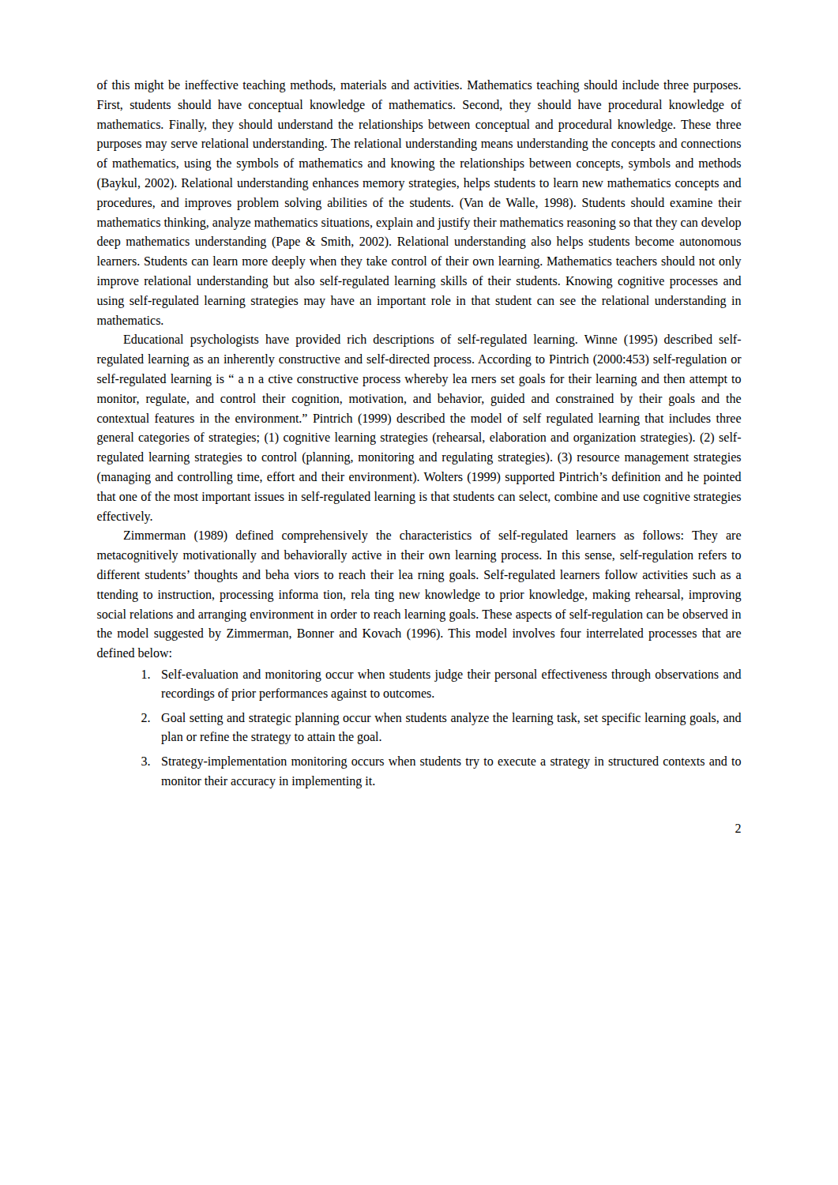of this might be ineffective teaching methods, materials and activities. Mathematics teaching should include three purposes. First, students should have conceptual knowledge of mathematics. Second, they should have procedural knowledge of mathematics. Finally, they should understand the relationships between conceptual and procedural knowledge. These three purposes may serve relational understanding. The relational understanding means understanding the concepts and connections of mathematics, using the symbols of mathematics and knowing the relationships between concepts, symbols and methods (Baykul, 2002). Relational understanding enhances memory strategies, helps students to learn new mathematics concepts and procedures, and improves problem solving abilities of the students. (Van de Walle, 1998). Students should examine their mathematics thinking, analyze mathematics situations, explain and justify their mathematics reasoning so that they can develop deep mathematics understanding (Pape & Smith, 2002). Relational understanding also helps students become autonomous learners. Students can learn more deeply when they take control of their own learning. Mathematics teachers should not only improve relational understanding but also self-regulated learning skills of their students. Knowing cognitive processes and using self-regulated learning strategies may have an important role in that student can see the relational understanding in mathematics.
Educational psychologists have provided rich descriptions of self-regulated learning. Winne (1995) described self-regulated learning as an inherently constructive and self-directed process. According to Pintrich (2000:453) self-regulation or self-regulated learning is “ a n a ctive constructive process whereby lea rners set goals for their learning and then attempt to monitor, regulate, and control their cognition, motivation, and behavior, guided and constrained by their goals and the contextual features in the environment.” Pintrich (1999) described the model of self regulated learning that includes three general categories of strategies; (1) cognitive learning strategies (rehearsal, elaboration and organization strategies). (2) self-regulated learning strategies to control (planning, monitoring and regulating strategies). (3) resource management strategies (managing and controlling time, effort and their environment). Wolters (1999) supported Pintrich’s definition and he pointed that one of the most important issues in self-regulated learning is that students can select, combine and use cognitive strategies effectively.
Zimmerman (1989) defined comprehensively the characteristics of self-regulated learners as follows: They are metacognitively motivationally and behaviorally active in their own learning process. In this sense, self-regulation refers to different students’ thoughts and beha viors to reach their lea rning goals. Self-regulated learners follow activities such as a ttending to instruction, processing informa tion, rela ting new knowledge to prior knowledge, making rehearsal, improving social relations and arranging environment in order to reach learning goals. These aspects of self-regulation can be observed in the model suggested by Zimmerman, Bonner and Kovach (1996). This model involves four interrelated processes that are defined below:
Self-evaluation and monitoring occur when students judge their personal effectiveness through observations and recordings of prior performances against to outcomes.
Goal setting and strategic planning occur when students analyze the learning task, set specific learning goals, and plan or refine the strategy to attain the goal.
Strategy-implementation monitoring occurs when students try to execute a strategy in structured contexts and to monitor their accuracy in implementing it.
2